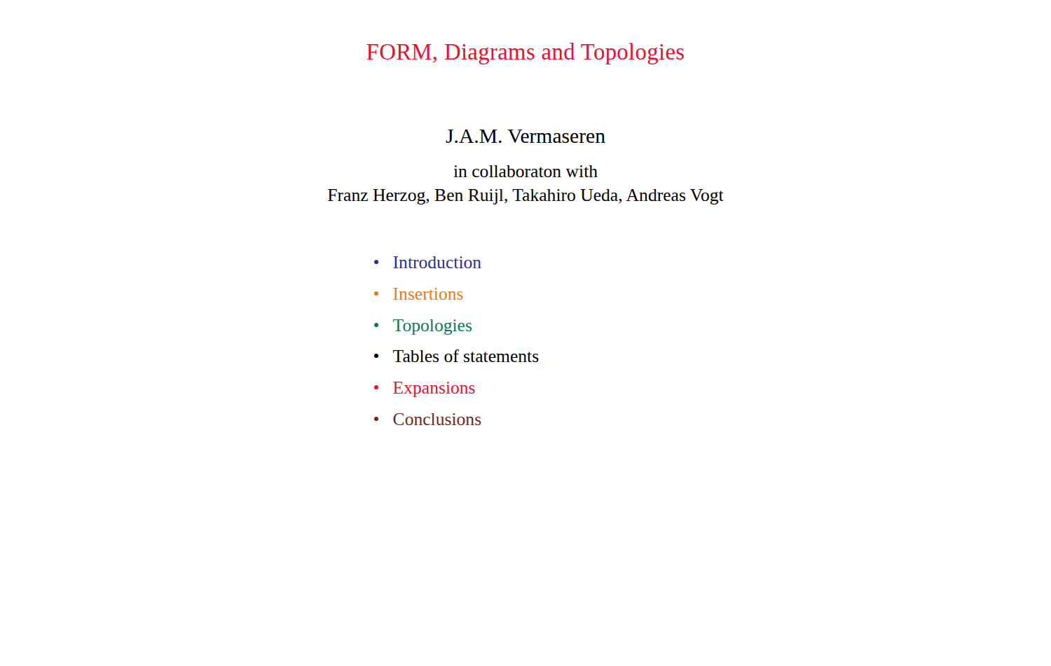FORM, Diagrams and Topologies
J.A.M. Vermaseren
in collaboraton with
Franz Herzog, Ben Ruijl, Takahiro Ueda, Andreas Vogt
Introduction
Insertions
Topologies
Tables of statements
Expansions
Conclusions